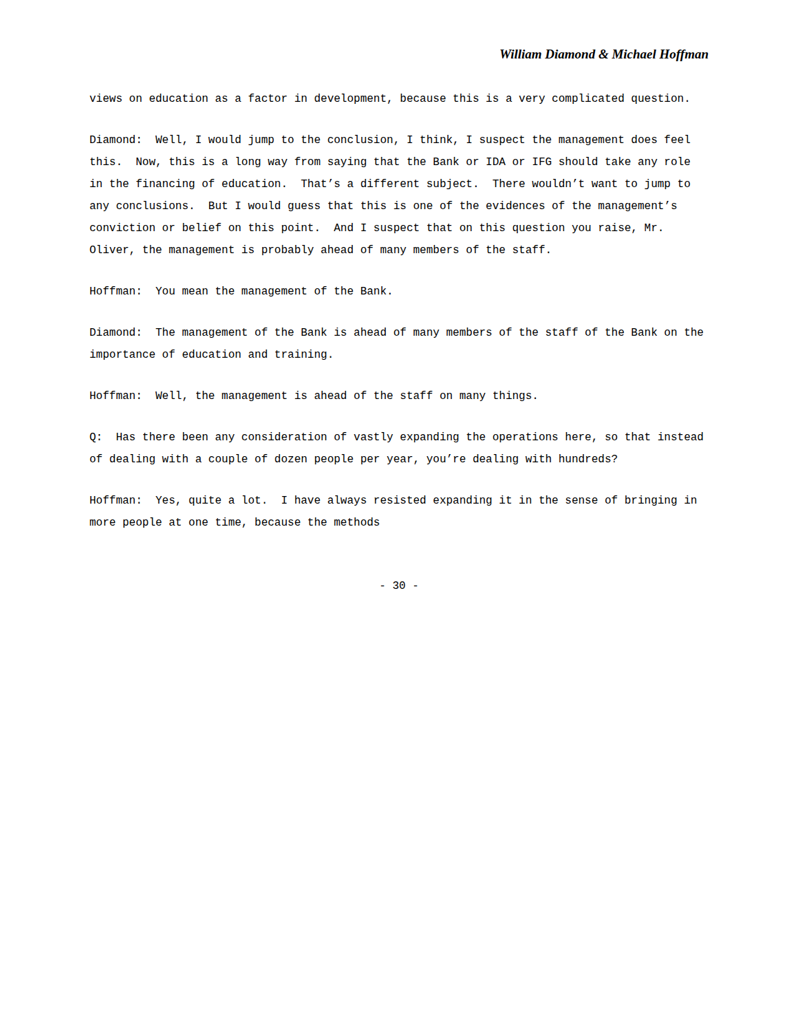William Diamond & Michael Hoffman
views on education as a factor in development, because this is a very complicated question.
Diamond: Well, I would jump to the conclusion, I think, I suspect the management does feel this. Now, this is a long way from saying that the Bank or IDA or IFG should take any role in the financing of education. That’s a different subject. There wouldn’t want to jump to any conclusions. But I would guess that this is one of the evidences of the management’s conviction or belief on this point. And I suspect that on this question you raise, Mr. Oliver, the management is probably ahead of many members of the staff.
Hoffman: You mean the management of the Bank.
Diamond: The management of the Bank is ahead of many members of the staff of the Bank on the importance of education and training.
Hoffman: Well, the management is ahead of the staff on many things.
Q: Has there been any consideration of vastly expanding the operations here, so that instead of dealing with a couple of dozen people per year, you’re dealing with hundreds?
Hoffman: Yes, quite a lot. I have always resisted expanding it in the sense of bringing in more people at one time, because the methods
- 30 -